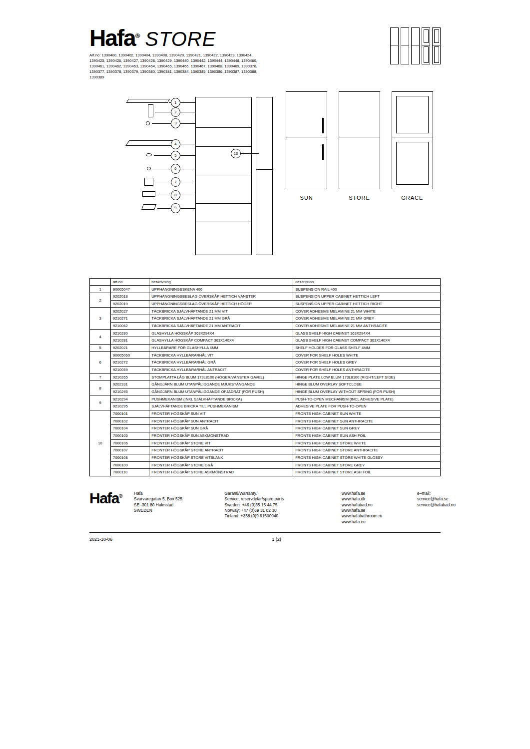Hafa® STORE
Art.no: 1390400, 1390402, 1390404, 1390408, 1390420, 1390421, 1390422, 1390423, 1390424,
1390425, 1390426, 1390427, 1390428, 1390429, 1390440, 1390442, 1390444, 1390448, 1390460,
1390461, 1390462, 1390463, 1390464, 1390465, 1390466, 1390467, 1390468, 1390469, 1390376,
1390377, 1390378, 1390379, 1390380, 1390381, 1390384, 1390385, 1390386, 1390387, 1390388,
1390389
1
2
3
4
5
6
7
8
9
10
SUN
STORE
GRACE
| | art.no | beskrivning | description |
| --- | --- | --- | --- |
| 1 | 90005047 | UPPHÄNGNINGSSKENA 400 | SUSPENSION RAIL 400 |
| 2 | 9202018 | UPPHÄNGNINGSBESLAG ÖVERSKÅP HETTICH VÄNSTER | SUSPENSION UPPER CABINET HETTICH LEFT |
| 9202019 | UPPHÄNGNINGSBESLAG ÖVERSKÅP HETTICH HÖGER | SUSPENSION UPPER CABINET HETTICH RIGHT |
| 3 | 9202027 | TÄCKBRICKA SJÄLVHÄFTANDE 21 MM VIT | COVER ADHESIVE MELAMINE 21 MM WHITE |
| 9210271 | TÄCKBRICKA SJÄLVHÄFTANDE 21 MM GRÅ | COVER ADHESIVE MELAMINE 21 MM GREY |
| 9210062 | TÄCKBRICKA SJÄLVHÄFTANDE 21 MM ANTRACIT | COVER ADHESIVE MELAMINE 21 MM ANTHRACITE |
| 4 | 9210280 | GLASHYLLA HÖGSKÅP 363X294X4 | GLASS SHELF HIGH CABINET 363X294X4 |
| 9210281 | GLASHYLLA HÖGSKÅP COMPACT 363X140X4 | GLASS SHELF HIGH CABINET COMPACT 363X140X4 |
| 5 | 9202021 | HYLLBÄRARE FÖR GLASHYLLA 4MM | SHELF HOLDER FOR GLASS SHELF 4MM |
| 6 | 90005060 | TÄCKBRICKA HYLLBÄRARHÅL VIT | COVER FOR SHELF HOLES WHITE |
| 9210272 | TÄCKBRICKA HYLLBÄRARHÅL GRÅ | COVER FOR SHELF HOLES GREY |
| 9210059 | TÄCKBRICKA HYLLBÄRARHÅL ANTRACIT | COVER FOR SHELF HOLES ANTHRACITE |
| 7 | 9210265 | STOMPLATTA LÅG BLUM 173L8100 (HÖGER/VÄNSTER GAVEL) | HINGE PLATE LOW BLUM 173L8100 (RIGHT/LEFT SIDE) |
| 8 | 9202331 | GÅNGJÄRN BLUM UTANPÅLIGGANDE MJUKSTÄNGANDE | HINGE BLUM OVERLAY SOFTCLOSE |
| 9210295 | GÅNGJÄRN BLUM UTANPÅLIGGANDE OFJÄDRAT (FÖR PUSH) | HINGE BLUM OVERLAY WITHOUT SPRING (FOR PUSH) |
| 9 | 9210294 | PUSHMEKANISM (INKL SJÄLVHÄFTANDE BRICKA) | PUSH-TO-OPEN MECHANISM (INCL ADHESIVE PLATE) |
| 9210295 | SJÄLVHÄFTANDE BRICKA TILL PUSHMEKANISM | ADHESIVE PLATE FOR PUSH-TO-OPEN |
| 10 | 7000101 | FRONTER HÖGSKÅP SUN VIT | FRONTS HIGH CABINET SUN WHITE |
| 7000102 | FRONTER HÖGSKÅP SUN ANTRACIT | FRONTS HIGH CABINET SUN ANTHRACITE |
| 7000104 | FRONTER HÖGSKÅP SUN GRÅ | FRONTS HIGH CABINET SUN GREY |
| 7000105 | FRONTER HÖGSKÅP SUN ASKMÖNSTRAD | FRONTS HIGH CABINET SUN ASH FOIL |
| 7000106 | FRONTER HÖGSKÅP STORE VIT | FRONTS HIGH CABINET STORE WHITE |
| 7000107 | FRONTER HÖGSKÅP STORE ANTRACIT | FRONTS HIGH CABINET STORE ANTHRACITE |
| 7000108 | FRONTER HÖGSKÅP STORE VITBLANK | FRONTS HIGH CABINET STORE WHITE GLOSSY |
| 7000109 | FRONTER HÖGSKÅP STORE GRÅ | FRONTS HIGH CABINET STORE GREY |
| 7000110 | FRONTER HÖGSKÅP STORE ASKMÖNSTRAD | FRONTS HIGH CABINET STORE ASH FOIL |
Hafa®
Hafa
Svarvaregatan 5, Box 525
SE–301 80 Halmstad
SWEDEN
Garanti/Warranty.
Service, reservdelar/spare parts
Sweden: +46 (0)35 15 44 75
Norway: +47 (0)69 31 02 30
Finland: +358 (0)9 61500940
www.hafa.se
www.hafa.dk
www.hafabad.no
www.hafa.se
www.hafabathroom.ru
www.hafa.eu
e–mail:
service@hafa.se
service@hafabad.no
2021-10-06
1 (2)